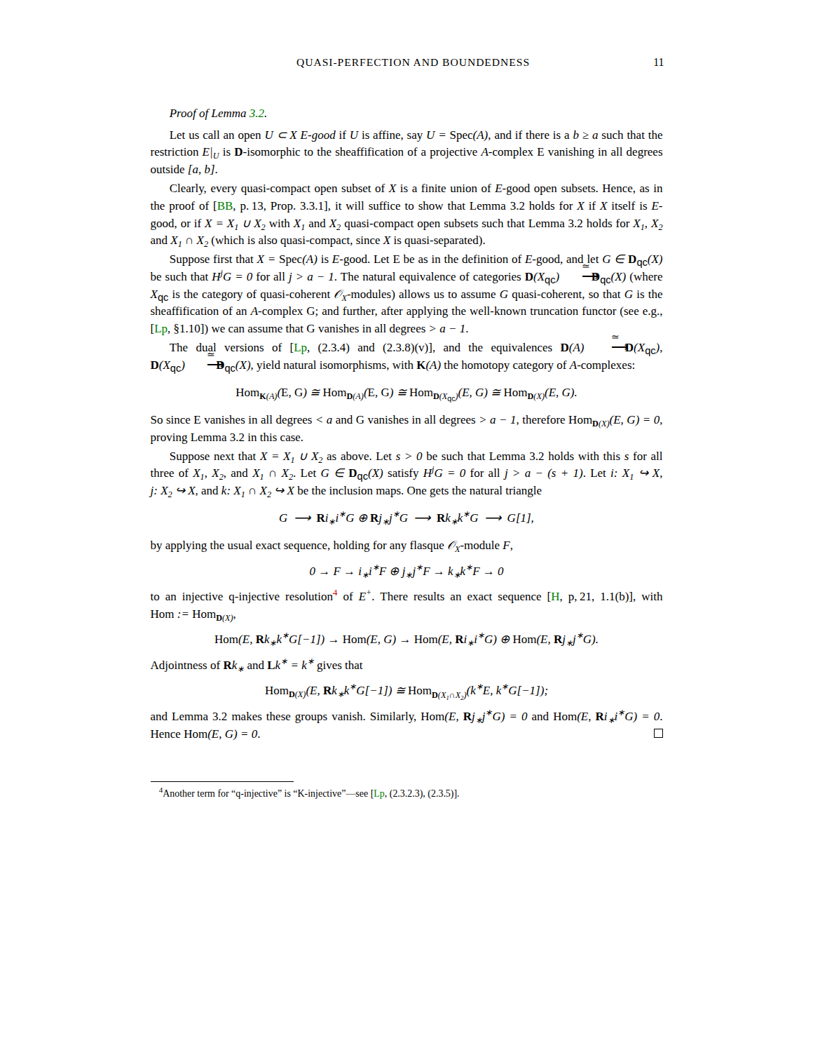QUASI-PERFECTION AND BOUNDEDNESS 11
Proof of Lemma 3.2.
Let us call an open U ⊂ X E-good if U is affine, say U = Spec(A), and if there is a b ≥ a such that the restriction E|U is D-isomorphic to the sheaffification of a projective A-complex E vanishing in all degrees outside [a, b].
Clearly, every quasi-compact open subset of X is a finite union of E-good open subsets. Hence, as in the proof of [BB, p. 13, Prop. 3.3.1], it will suffice to show that Lemma 3.2 holds for X if X itself is E-good, or if X = X1 ∪ X2 with X1 and X2 quasi-compact open subsets such that Lemma 3.2 holds for X1, X2 and X1 ∩ X2 (which is also quasi-compact, since X is quasi-separated).
Suppose first that X = Spec(A) is E-good. Let E be as in the definition of E-good, and let G ∈ Dqc(X) be such that HjG = 0 for all j > a − 1. The natural equivalence of categories D(Xqc) ≃⟶ Dqc(X) (where Xqc is the category of quasi-coherent 𝒪X-modules) allows us to assume G quasi-coherent, so that G is the sheaffification of an A-complex G; and further, after applying the well-known truncation functor (see e.g., [Lp, §1.10]) we can assume that G vanishes in all degrees > a − 1.
The dual versions of [Lp, (2.3.4) and (2.3.8)(v)], and the equivalences D(A) ≃⟶ D(Xqc), D(Xqc) ≃⟶ Dqc(X), yield natural isomorphisms, with K(A) the homotopy category of A-complexes:
HomK(A)(E, G) ≅ HomD(A)(E, G) ≅ HomD(Xqc)(E, G) ≅ HomD(X)(E, G).
So since E vanishes in all degrees < a and G vanishes in all degrees > a − 1, therefore HomD(X)(E, G) = 0, proving Lemma 3.2 in this case.
Suppose next that X = X1 ∪ X2 as above. Let s > 0 be such that Lemma 3.2 holds with this s for all three of X1, X2, and X1 ∩ X2. Let G ∈ Dqc(X) satisfy HjG = 0 for all j > a − (s + 1). Let i: X1 ↪ X, j: X2 ↪ X, and k: X1 ∩ X2 ↪ X be the inclusion maps. One gets the natural triangle
G ⟶ Ri∗i∗G ⊕ Rj∗j∗G ⟶ Rk∗k∗G ⟶ G[1],
by applying the usual exact sequence, holding for any flasque 𝒪X-module F,
0 → F → i∗i∗F ⊕ j∗j∗F → k∗k∗F → 0
to an injective q-injective resolution4 of E+. There results an exact sequence [H, p, 21, 1.1(b)], with Hom := HomD(X),
Hom(E, Rk∗k∗G[−1]) → Hom(E, G) → Hom(E, Ri∗i∗G) ⊕ Hom(E, Rj∗j∗G).
Adjointness of Rk∗ and Lk∗ = k∗ gives that
HomD(X)(E, Rk∗k∗G[−1]) ≅ HomD(X1∩X2)(k∗E, k∗G[−1]);
and Lemma 3.2 makes these groups vanish. Similarly, Hom(E, Rj∗j∗G) = 0 and Hom(E, Ri∗i∗G) = 0. Hence Hom(E, G) = 0.
4Another term for “q-injective” is “K-injective”—see [Lp, (2.3.2.3), (2.3.5)].